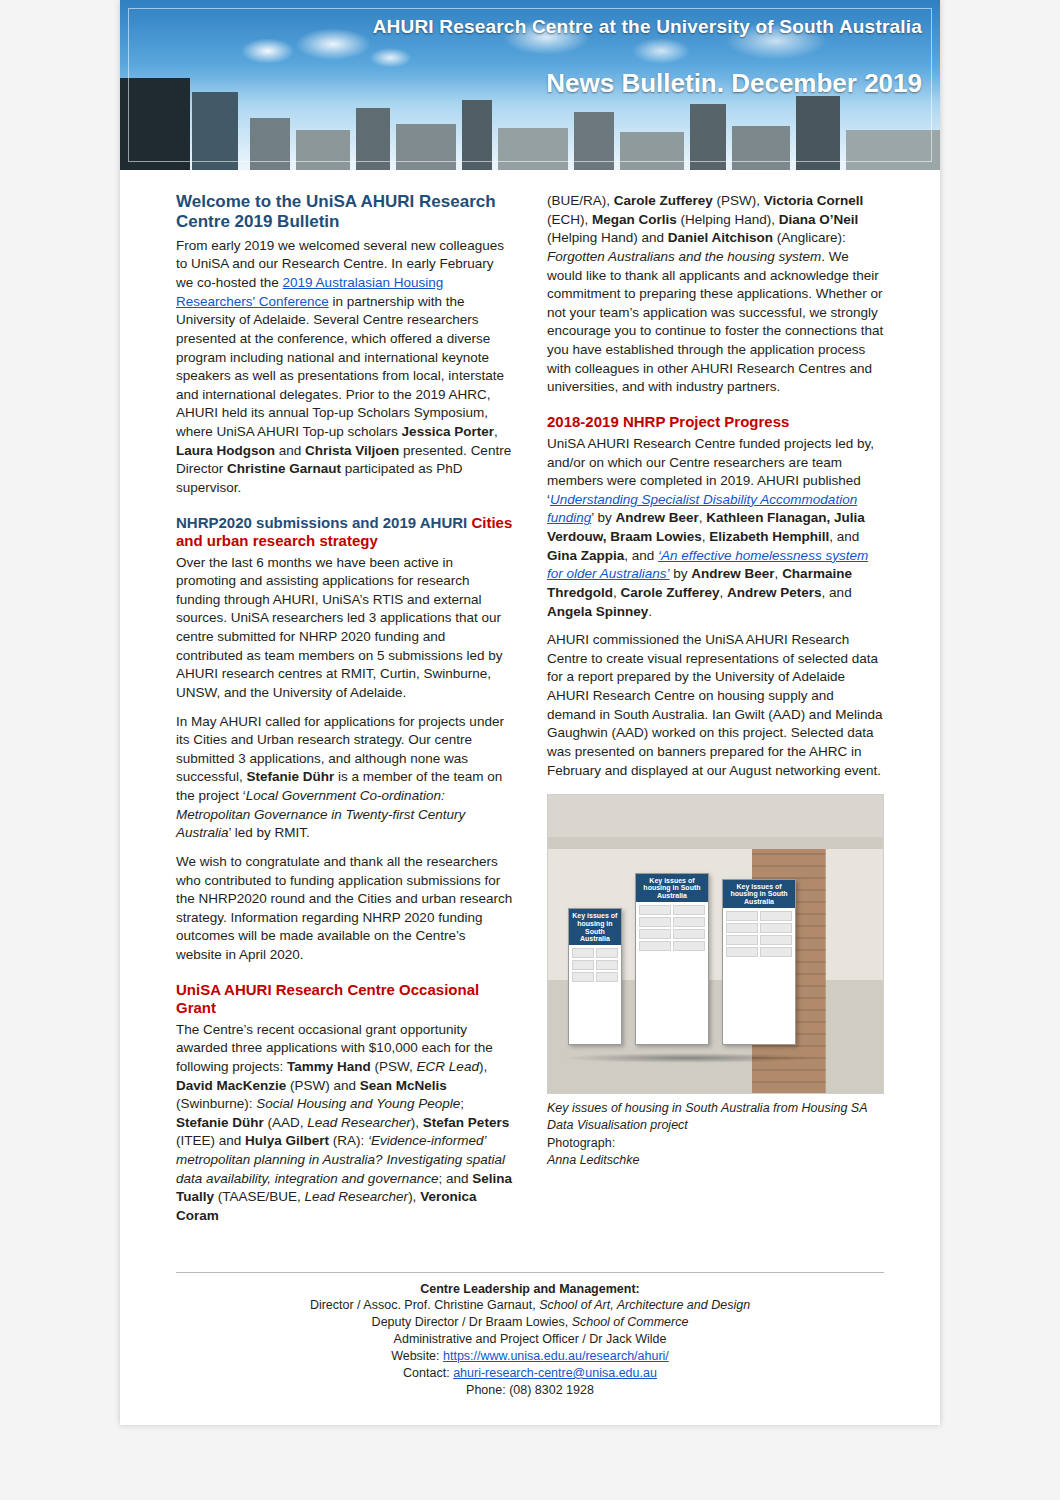AHURI Research Centre at the University of South Australia
News Bulletin. December 2019
Welcome to the UniSA AHURI Research Centre 2019 Bulletin
From early 2019 we welcomed several new colleagues to UniSA and our Research Centre. In early February we co-hosted the 2019 Australasian Housing Researchers' Conference in partnership with the University of Adelaide. Several Centre researchers presented at the conference, which offered a diverse program including national and international keynote speakers as well as presentations from local, interstate and international delegates. Prior to the 2019 AHRC, AHURI held its annual Top-up Scholars Symposium, where UniSA AHURI Top-up scholars Jessica Porter, Laura Hodgson and Christa Viljoen presented. Centre Director Christine Garnaut participated as PhD supervisor.
NHRP2020 submissions and 2019 AHURI Cities and urban research strategy
Over the last 6 months we have been active in promoting and assisting applications for research funding through AHURI, UniSA’s RTIS and external sources. UniSA researchers led 3 applications that our centre submitted for NHRP 2020 funding and contributed as team members on 5 submissions led by AHURI research centres at RMIT, Curtin, Swinburne, UNSW, and the University of Adelaide.
In May AHURI called for applications for projects under its Cities and Urban research strategy. Our centre submitted 3 applications, and although none was successful, Stefanie Dühr is a member of the team on the project ‘Local Government Co-ordination: Metropolitan Governance in Twenty-first Century Australia’ led by RMIT.
We wish to congratulate and thank all the researchers who contributed to funding application submissions for the NHRP2020 round and the Cities and urban research strategy. Information regarding NHRP 2020 funding outcomes will be made available on the Centre’s website in April 2020.
UniSA AHURI Research Centre Occasional Grant
The Centre’s recent occasional grant opportunity awarded three applications with $10,000 each for the following projects: Tammy Hand (PSW, ECR Lead), David MacKenzie (PSW) and Sean McNelis (Swinburne): Social Housing and Young People; Stefanie Dühr (AAD, Lead Researcher), Stefan Peters (ITEE) and Hulya Gilbert (RA): ‘Evidence-informed’ metropolitan planning in Australia? Investigating spatial data availability, integration and governance; and Selina Tually (TAASE/BUE, Lead Researcher), Veronica Coram
(BUE/RA), Carole Zufferey (PSW), Victoria Cornell (ECH), Megan Corlis (Helping Hand), Diana O’Neil (Helping Hand) and Daniel Aitchison (Anglicare): Forgotten Australians and the housing system. We would like to thank all applicants and acknowledge their commitment to preparing these applications. Whether or not your team’s application was successful, we strongly encourage you to continue to foster the connections that you have established through the application process with colleagues in other AHURI Research Centres and universities, and with industry partners.
2018-2019 NHRP Project Progress
UniSA AHURI Research Centre funded projects led by, and/or on which our Centre researchers are team members were completed in 2019. AHURI published ‘Understanding Specialist Disability Accommodation funding’ by Andrew Beer, Kathleen Flanagan, Julia Verdouw, Braam Lowies, Elizabeth Hemphill, and Gina Zappia, and ‘An effective homelessness system for older Australians’ by Andrew Beer, Charmaine Thredgold, Carole Zufferey, Andrew Peters, and Angela Spinney.
AHURI commissioned the UniSA AHURI Research Centre to create visual representations of selected data for a report prepared by the University of Adelaide AHURI Research Centre on housing supply and demand in South Australia. Ian Gwilt (AAD) and Melinda Gaughwin (AAD) worked on this project. Selected data was presented on banners prepared for the AHRC in February and displayed at our August networking event.
Key issues of housing in South Australia
Key issues of housing in South Australia
Key issues of housing in South Australia
Key issues of housing in South Australia from Housing SA Data Visualisation project Photograph: Anna Leditschke
Centre Leadership and Management:
Director / Assoc. Prof. Christine Garnaut, School of Art, Architecture and Design
Deputy Director / Dr Braam Lowies, School of Commerce
Administrative and Project Officer / Dr Jack Wilde
Website: https://www.unisa.edu.au/research/ahuri/
Contact: ahuri-research-centre@unisa.edu.au
Phone: (08) 8302 1928